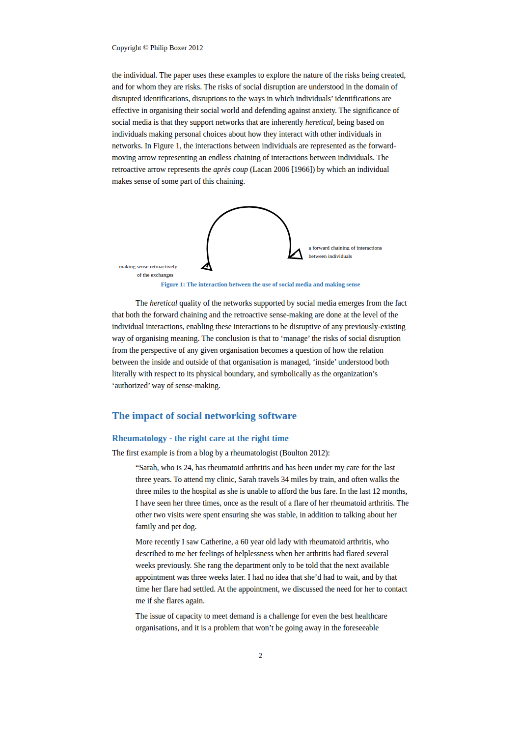Copyright © Philip Boxer 2012
the individual. The paper uses these examples to explore the nature of the risks being created, and for whom they are risks. The risks of social disruption are understood in the domain of disrupted identifications, disruptions to the ways in which individuals’ identifications are effective in organising their social world and defending against anxiety. The significance of social media is that they support networks that are inherently heretical, being based on individuals making personal choices about how they interact with other individuals in networks. In Figure 1, the interactions between individuals are represented as the forward-moving arrow representing an endless chaining of interactions between individuals. The retroactive arrow represents the après coup (Lacan 2006 [1966]) by which an individual makes sense of some part of this chaining.
a forward chaining of interactions between individuals making sense retroactively of the exchanges
Figure 1: The interaction between the use of social media and making sense
The heretical quality of the networks supported by social media emerges from the fact that both the forward chaining and the retroactive sense-making are done at the level of the individual interactions, enabling these interactions to be disruptive of any previously-existing way of organising meaning. The conclusion is that to ‘manage’ the risks of social disruption from the perspective of any given organisation becomes a question of how the relation between the inside and outside of that organisation is managed, ‘inside’ understood both literally with respect to its physical boundary, and symbolically as the organization’s ‘authorized’ way of sense-making.
The impact of social networking software
Rheumatology - the right care at the right time
The first example is from a blog by a rheumatologist (Boulton 2012):
“Sarah, who is 24, has rheumatoid arthritis and has been under my care for the last three years. To attend my clinic, Sarah travels 34 miles by train, and often walks the three miles to the hospital as she is unable to afford the bus fare. In the last 12 months, I have seen her three times, once as the result of a flare of her rheumatoid arthritis. The other two visits were spent ensuring she was stable, in addition to talking about her family and pet dog.
More recently I saw Catherine, a 60 year old lady with rheumatoid arthritis, who described to me her feelings of helplessness when her arthritis had flared several weeks previously. She rang the department only to be told that the next available appointment was three weeks later. I had no idea that she’d had to wait, and by that time her flare had settled. At the appointment, we discussed the need for her to contact me if she flares again.
The issue of capacity to meet demand is a challenge for even the best healthcare organisations, and it is a problem that won’t be going away in the foreseeable
2